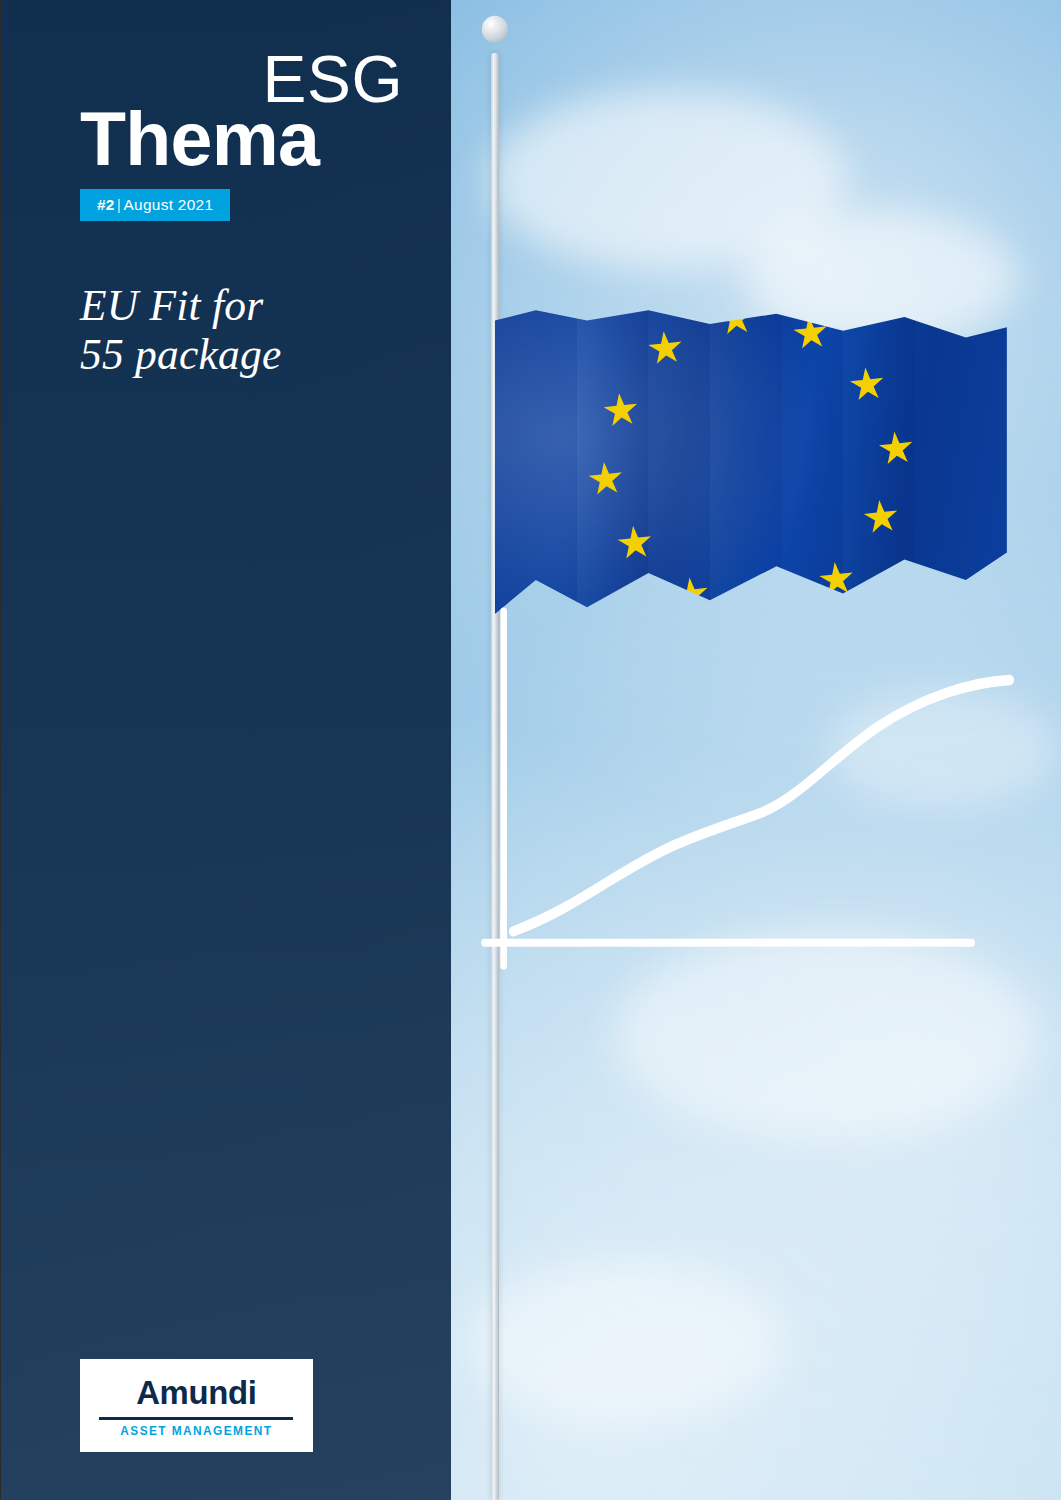ESG Thema
#2|August 2021
EU Fit for
55 package
Amundi ASSET MANAGEMENT